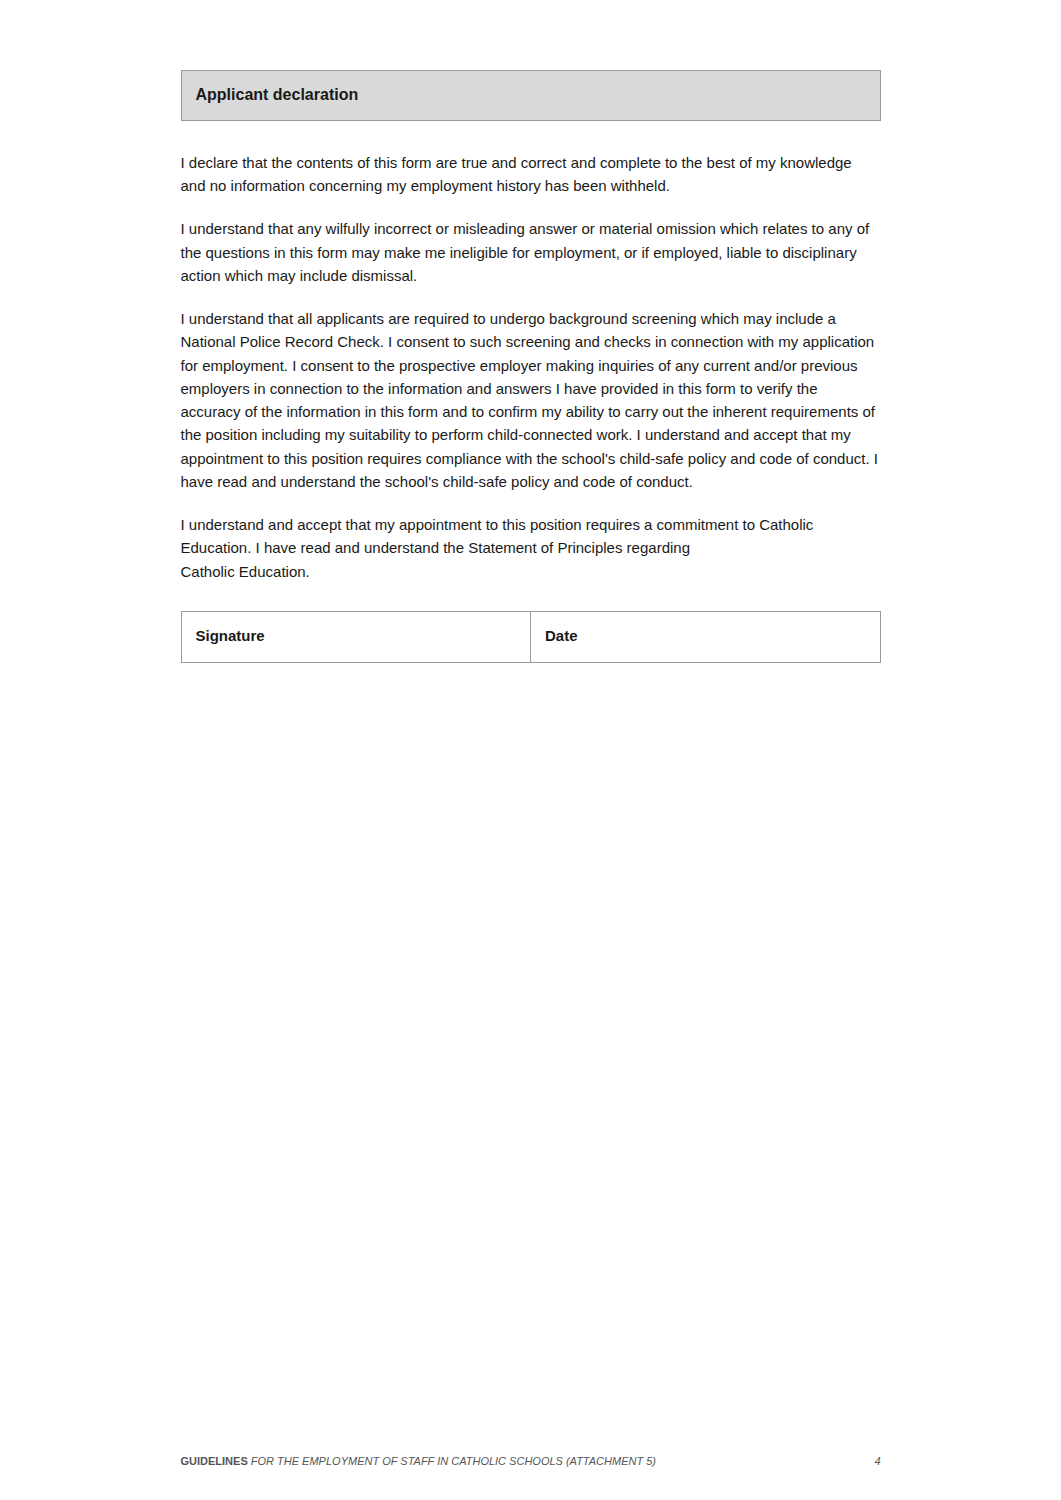Applicant declaration
I declare that the contents of this form are true and correct and complete to the best of my knowledge and no information concerning my employment history has been withheld.
I understand that any wilfully incorrect or misleading answer or material omission which relates to any of the questions in this form may make me ineligible for employment, or if employed, liable to disciplinary action which may include dismissal.
I understand that all applicants are required to undergo background screening which may include a National Police Record Check. I consent to such screening and checks in connection with my application for employment. I consent to the prospective employer making inquiries of any current and/or previous employers in connection to the information and answers I have provided in this form to verify the accuracy of the information in this form and to confirm my ability to carry out the inherent requirements of the position including my suitability to perform child-connected work. I understand and accept that my appointment to this position requires compliance with the school's child-safe policy and code of conduct. I have read and understand the school's child-safe policy and code of conduct.
I understand and accept that my appointment to this position requires a commitment to Catholic Education. I have read and understand the Statement of Principles regarding
Catholic Education.
| Signature | Date |
GUIDELINES FOR THE EMPLOYMENT OF STAFF IN CATHOLIC SCHOOLS (ATTACHMENT 5)
4